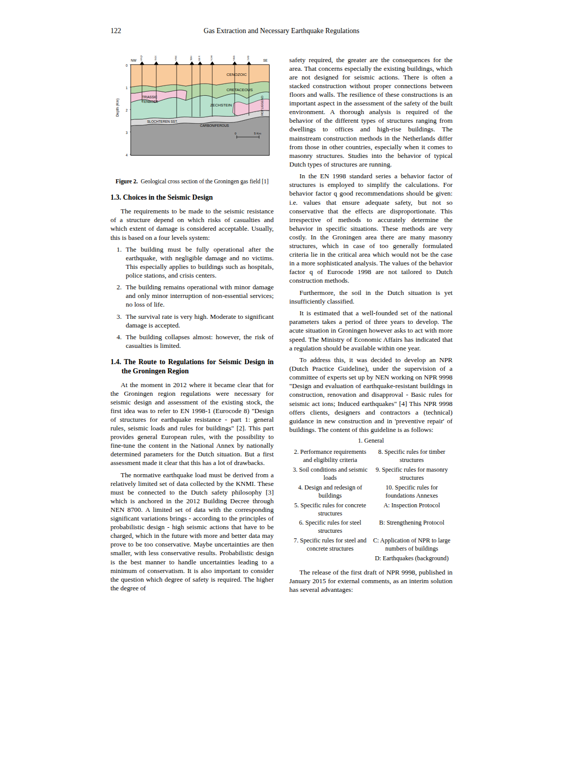122
Gas Extraction and Necessary Earthquake Regulations
CENOZOIC CRETACEOUS TRIASSIC TENBOER ZECHSTEIN SLOCHTEREN SST. CARBONIFEROUS ROTLIEGEND USQUERT OLDORP STEDUM TEN POST DE PAAUWEN SCHILDWOLDE SIDDE BUREN ZUIDWENDING NW SE 0 1 2 3 4 Depth (Km) 0 5 Km
Figure 2. Geological cross section of the Groningen gas field [1]
1.3. Choices in the Seismic Design
The requirements to be made to the seismic resistance of a structure depend on which risks of casualties and which extent of damage is considered acceptable. Usually, this is based on a four levels system:
The building must be fully operational after the earthquake, with negligible damage and no victims. This especially applies to buildings such as hospitals, police stations, and crisis centers.
The building remains operational with minor damage and only minor interruption of non-essential services; no loss of life.
The survival rate is very high. Moderate to significant damage is accepted.
The building collapses almost: however, the risk of casualties is limited.
1.4. The Route to Regulations for Seismic Design in the Groningen Region
At the moment in 2012 where it became clear that for the Groningen region regulations were necessary for seismic design and assessment of the existing stock, the first idea was to refer to EN 1998-1 (Eurocode 8) "Design of structures for earthquake resistance - part 1: general rules, seismic loads and rules for buildings" [2]. This part provides general European rules, with the possibility to fine-tune the content in the National Annex by nationally determined parameters for the Dutch situation. But a first assessment made it clear that this has a lot of drawbacks.
The normative earthquake load must be derived from a relatively limited set of data collected by the KNMI. These must be connected to the Dutch safety philosophy [3] which is anchored in the 2012 Building Decree through NEN 8700. A limited set of data with the corresponding significant variations brings - according to the principles of probabilistic design - high seismic actions that have to be charged, which in the future with more and better data may prove to be too conservative. Maybe uncertainties are then smaller, with less conservative results. Probabilistic design is the best manner to handle uncertainties leading to a minimum of conservatism. It is also important to consider the question which degree of safety is required. The higher the degree of
safety required, the greater are the consequences for the area. That concerns especially the existing buildings, which are not designed for seismic actions. There is often a stacked construction without proper connections between floors and walls. The resilience of these constructions is an important aspect in the assessment of the safety of the built environment. A thorough analysis is required of the behavior of the different types of structures ranging from dwellings to offices and high-rise buildings. The mainstream construction methods in the Netherlands differ from those in other countries, especially when it comes to masonry structures. Studies into the behavior of typical Dutch types of structures are running.
In the EN 1998 standard series a behavior factor of structures is employed to simplify the calculations. For behavior factor q good recommendations should be given: i.e. values that ensure adequate safety, but not so conservative that the effects are disproportionate. This irrespective of methods to accurately determine the behavior in specific situations. These methods are very costly. In the Groningen area there are many masonry structures, which in case of too generally formulated criteria lie in the critical area which would not be the case in a more sophisticated analysis. The values of the behavior factor q of Eurocode 1998 are not tailored to Dutch construction methods.
Furthermore, the soil in the Dutch situation is yet insufficiently classified.
It is estimated that a well-founded set of the national parameters takes a period of three years to develop. The acute situation in Groningen however asks to act with more speed. The Ministry of Economic Affairs has indicated that a regulation should be available within one year.
To address this, it was decided to develop an NPR (Dutch Practice Guideline), under the supervision of a committee of experts set up by NEN working on NPR 9998 "Design and evaluation of earthquake-resistant buildings in construction, renovation and disapproval - Basic rules for seismic act ions; Induced earthquakes" [4] This NPR 9998 offers clients, designers and contractors a (technical) guidance in new construction and in 'preventive repair' of buildings. The content of this guideline is as follows:
1. General
| 2. Performance requirements and eligibility criteria | 8. Specific rules for timber structures |
| 3. Soil conditions and seismic loads | 9. Specific rules for masonry structures |
| 4. Design and redesign of buildings | 10. Specific rules for foundations Annexes |
| 5. Specific rules for concrete structures | A: Inspection Protocol |
| 6. Specific rules for steel structures | B: Strengthening Protocol |
| 7. Specific rules for steel and concrete structures | C: Application of NPR to large numbers of buildings |
| | D: Earthquakes (background) |
The release of the first draft of NPR 9998, published in January 2015 for external comments, as an interim solution has several advantages: